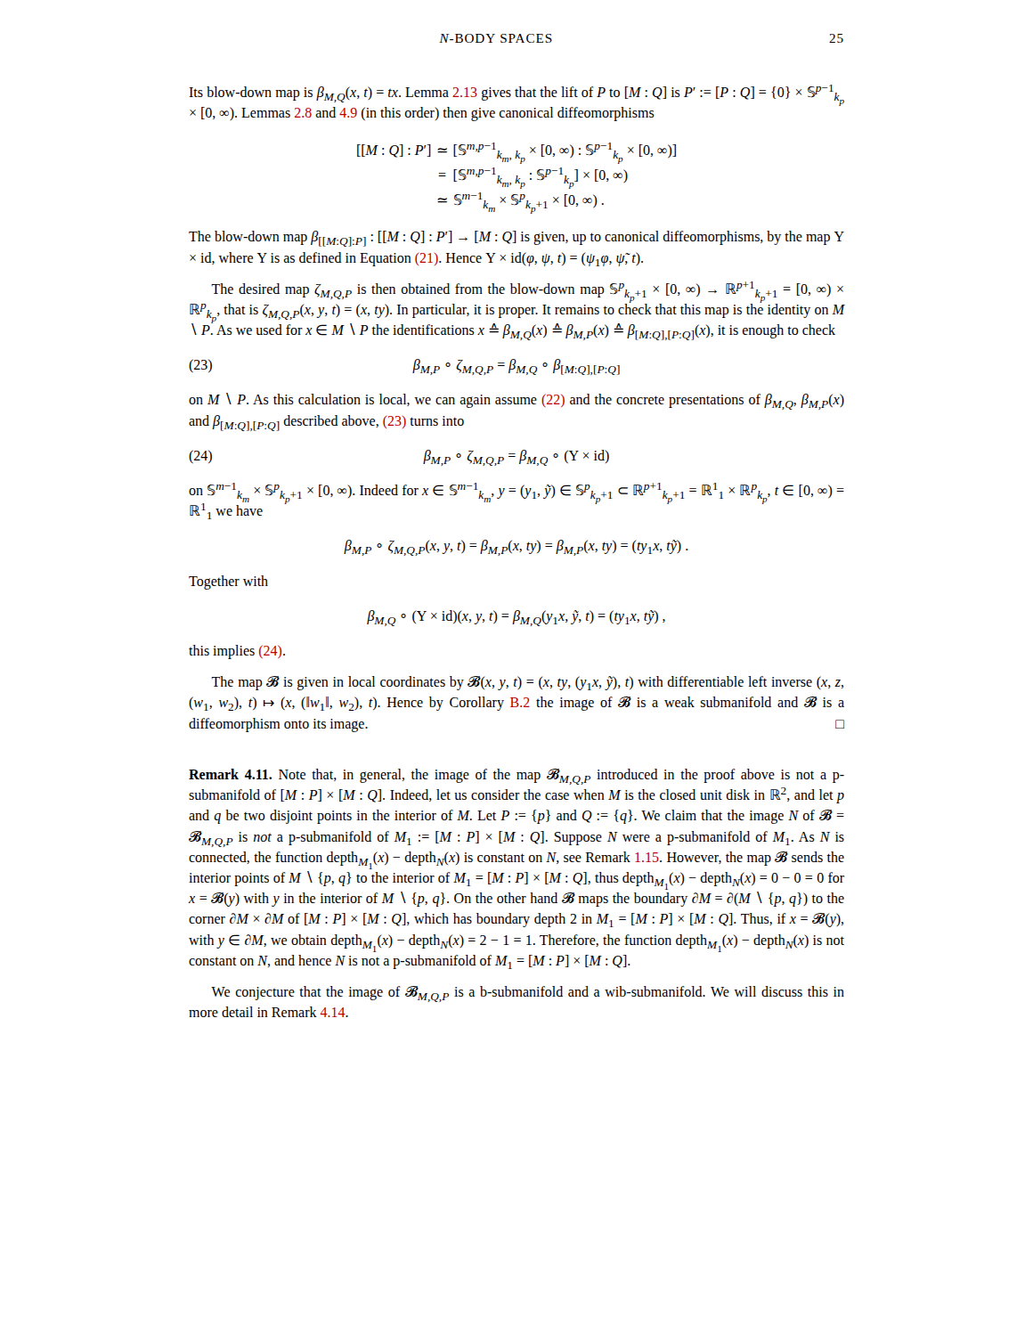N-BODY SPACES 25
Its blow-down map is βM,Q(x, t) = tx. Lemma 2.13 gives that the lift of P to [M : Q] is P′ := [P : Q] = {0} × 𝕊p−1kp × [0, ∞). Lemmas 2.8 and 4.9 (in this order) then give canonical diffeomorphisms
[[M : Q] : P′]
≃
[𝕊m,p−1km, kp × [0, ∞) : 𝕊p−1kp × [0, ∞)]
=
[𝕊m,p−1km, kp : 𝕊p−1kp] × [0, ∞)
≃
𝕊m−1km × 𝕊pkp+1 × [0, ∞) .
The blow-down map β[[M:Q]:P] : [[M : Q] : P′] → [M : Q] is given, up to canonical diffeomorphisms, by the map Υ × id, where Υ is as defined in Equation (21). Hence Υ × id(φ, ψ, t) = (ψ1φ, ψ̃, t).
The desired map ζM,Q,P is then obtained from the blow-down map 𝕊pkp+1 × [0, ∞) → ℝp+1kp+1 = [0, ∞) × ℝpkp, that is ζM,Q,P(x, y, t) = (x, ty). In particular, it is proper. It remains to check that this map is the identity on M ∖ P. As we used for x ∈ M ∖ P the identifications x ≙ βM,Q(x) ≙ βM,P(x) ≙ β[M:Q],[P:Q](x), it is enough to check
(23)
βM,P ∘ ζM,Q,P = βM,Q ∘ β[M:Q],[P:Q]
on M ∖ P. As this calculation is local, we can again assume (22) and the concrete presentations of βM,Q, βM,P(x) and β[M:Q],[P:Q] described above, (23) turns into
(24)
βM,P ∘ ζM,Q,P = βM,Q ∘ (Υ × id)
on 𝕊m−1km × 𝕊pkp+1 × [0, ∞). Indeed for x ∈ 𝕊m−1km, y = (y1, ỹ) ∈ 𝕊pkp+1 ⊂ ℝp+1kp+1 = ℝ11 × ℝpkp, t ∈ [0, ∞) = ℝ11 we have
βM,P ∘ ζM,Q,P(x, y, t) = βM,P(x, ty) = βM,P(x, ty) = (ty1x, tỹ) .
Together with
βM,Q ∘ (Υ × id)(x, y, t) = βM,Q(y1x, ỹ, t) = (ty1x, tỹ) ,
this implies (24).
The map 𝓑 is given in local coordinates by 𝓑(x, y, t) = (x, ty, (y1x, ỹ), t) with differentiable left inverse (x, z, (w1, w2), t) ↦ (x, (‖w1‖, w2), t). Hence by Corollary B.2 the image of 𝓑 is a weak submanifold and 𝓑 is a diffeomorphism onto its image. □
Remark 4.11. Note that, in general, the image of the map 𝓑M,Q,P introduced in the proof above is not a p-submanifold of [M : P] × [M : Q]. Indeed, let us consider the case when M is the closed unit disk in ℝ2, and let p and q be two disjoint points in the interior of M. Let P := {p} and Q := {q}. We claim that the image N of 𝓑 = 𝓑M,Q,P is not a p-submanifold of M1 := [M : P] × [M : Q]. Suppose N were a p-submanifold of M1. As N is connected, the function depthM1(x) − depthN(x) is constant on N, see Remark 1.15. However, the map 𝓑 sends the interior points of M ∖ {p, q} to the interior of M1 = [M : P] × [M : Q], thus depthM1(x) − depthN(x) = 0 − 0 = 0 for x = 𝓑(y) with y in the interior of M ∖ {p, q}. On the other hand 𝓑 maps the boundary ∂M = ∂(M ∖ {p, q}) to the corner ∂M × ∂M of [M : P] × [M : Q], which has boundary depth 2 in M1 = [M : P] × [M : Q]. Thus, if x = 𝓑(y), with y ∈ ∂M, we obtain depthM1(x) − depthN(x) = 2 − 1 = 1. Therefore, the function depthM1(x) − depthN(x) is not constant on N, and hence N is not a p-submanifold of M1 = [M : P] × [M : Q].
We conjecture that the image of 𝓑M,Q,P is a b-submanifold and a wib-submanifold. We will discuss this in more detail in Remark 4.14.